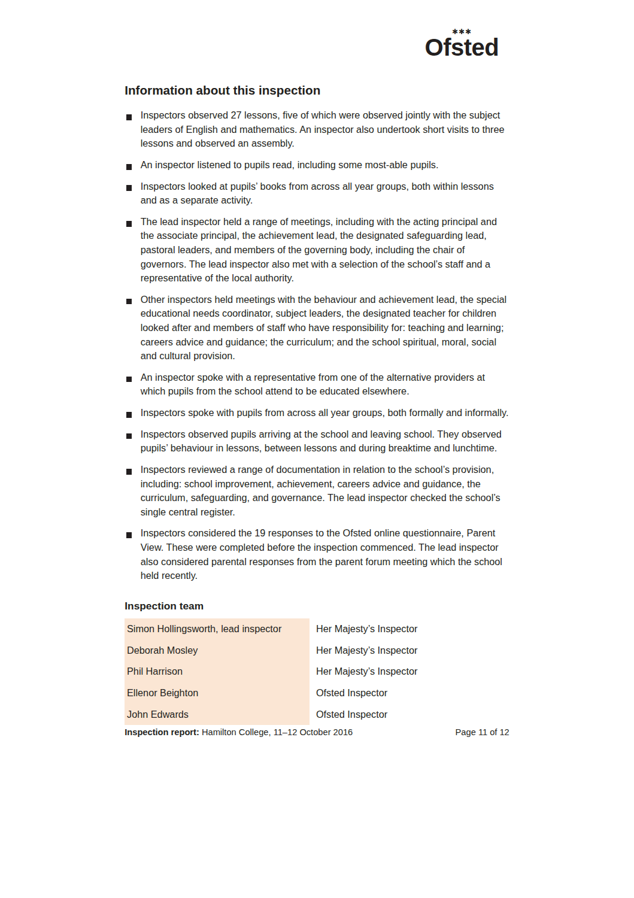✱✱✱
Ofsted
Information about this inspection
Inspectors observed 27 lessons, five of which were observed jointly with the subject leaders of English and mathematics. An inspector also undertook short visits to three lessons and observed an assembly.
An inspector listened to pupils read, including some most-able pupils.
Inspectors looked at pupils’ books from across all year groups, both within lessons and as a separate activity.
The lead inspector held a range of meetings, including with the acting principal and the associate principal, the achievement lead, the designated safeguarding lead, pastoral leaders, and members of the governing body, including the chair of governors. The lead inspector also met with a selection of the school’s staff and a representative of the local authority.
Other inspectors held meetings with the behaviour and achievement lead, the special educational needs coordinator, subject leaders, the designated teacher for children looked after and members of staff who have responsibility for: teaching and learning; careers advice and guidance; the curriculum; and the school spiritual, moral, social and cultural provision.
An inspector spoke with a representative from one of the alternative providers at which pupils from the school attend to be educated elsewhere.
Inspectors spoke with pupils from across all year groups, both formally and informally.
Inspectors observed pupils arriving at the school and leaving school. They observed pupils’ behaviour in lessons, between lessons and during breaktime and lunchtime.
Inspectors reviewed a range of documentation in relation to the school’s provision, including: school improvement, achievement, careers advice and guidance, the curriculum, safeguarding, and governance. The lead inspector checked the school’s single central register.
Inspectors considered the 19 responses to the Ofsted online questionnaire, Parent View. These were completed before the inspection commenced. The lead inspector also considered parental responses from the parent forum meeting which the school held recently.
Inspection team
| Simon Hollingsworth, lead inspector | Her Majesty’s Inspector |
| Deborah Mosley | Her Majesty’s Inspector |
| Phil Harrison | Her Majesty’s Inspector |
| Ellenor Beighton | Ofsted Inspector |
| John Edwards | Ofsted Inspector |
Inspection report: Hamilton College, 11–12 October 2016
Page 11 of 12